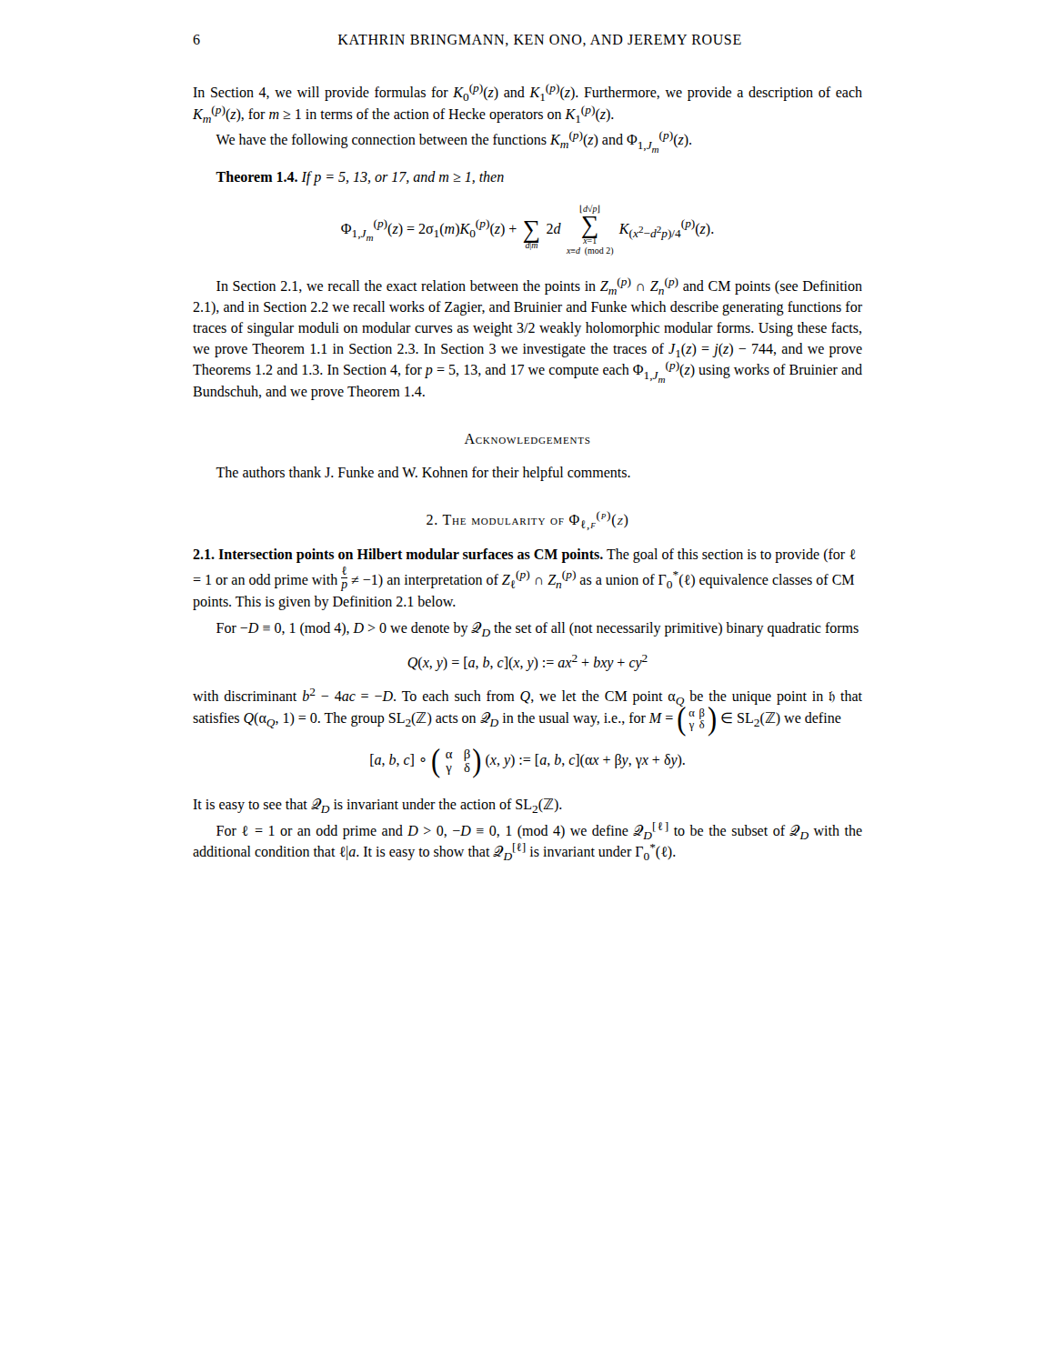6 KATHRIN BRINGMANN, KEN ONO, AND JEREMY ROUSE
In Section 4, we will provide formulas for K0(p)(z) and K1(p)(z). Furthermore, we provide a description of each Km(p)(z), for m ≥ 1 in terms of the action of Hecke operators on K1(p)(z).
We have the following connection between the functions Km(p)(z) and Φ1,Jm(p)(z).
Theorem 1.4. If p = 5, 13, or 17, and m ≥ 1, then
Φ1,Jm(p)(z) = 2σ1(m)K0(p)(z) + ∑d|m 2d ⌊d√p⌋∑x=1 x≡d (mod 2) K(x2−d2p)/4(p)(z).
In Section 2.1, we recall the exact relation between the points in Zm(p) ∩ Zn(p) and CM points (see Definition 2.1), and in Section 2.2 we recall works of Zagier, and Bruinier and Funke which describe generating functions for traces of singular moduli on modular curves as weight 3/2 weakly holomorphic modular forms. Using these facts, we prove Theorem 1.1 in Section 2.3. In Section 3 we investigate the traces of J1(z) = j(z) − 744, and we prove Theorems 1.2 and 1.3. In Section 4, for p = 5, 13, and 17 we compute each Φ1,Jm(p)(z) using works of Bruinier and Bundschuh, and we prove Theorem 1.4.
Acknowledgements
The authors thank J. Funke and W. Kohnen for their helpful comments.
2. The modularity of Φℓ,f(p)(z)
2.1. Intersection points on Hilbert modular surfaces as CM points.
The goal of this section is to provide (for ℓ = 1 or an odd prime with ℓp ≠ −1) an interpretation of Zℓ(p) ∩ Zn(p) as a union of Γ0*(ℓ) equivalence classes of CM points. This is given by Definition 2.1 below.
For −D ≡ 0, 1 (mod 4), D > 0 we denote by 𝒬D the set of all (not necessarily primitive) binary quadratic forms
Q(x, y) = [a, b, c](x, y) := ax2 + bxy + cy2
with discriminant b2 − 4ac = −D. To each such from Q, we let the CM point αQ be the unique point in 𝔥 that satisfies Q(αQ, 1) = 0. The group SL2(ℤ) acts on 𝒬D in the usual way, i.e., for M = (αβ γδ) ∈ SL2(ℤ) we define
[a, b, c] ∘ (α β γ δ) (x, y) := [a, b, c](αx + βy, γx + δy).
It is easy to see that 𝒬D is invariant under the action of SL2(ℤ).
For ℓ = 1 or an odd prime and D > 0, −D ≡ 0, 1 (mod 4) we define 𝒬D[ℓ] to be the subset of 𝒬D with the additional condition that ℓ|a. It is easy to show that 𝒬D[ℓ] is invariant under Γ0*(ℓ).